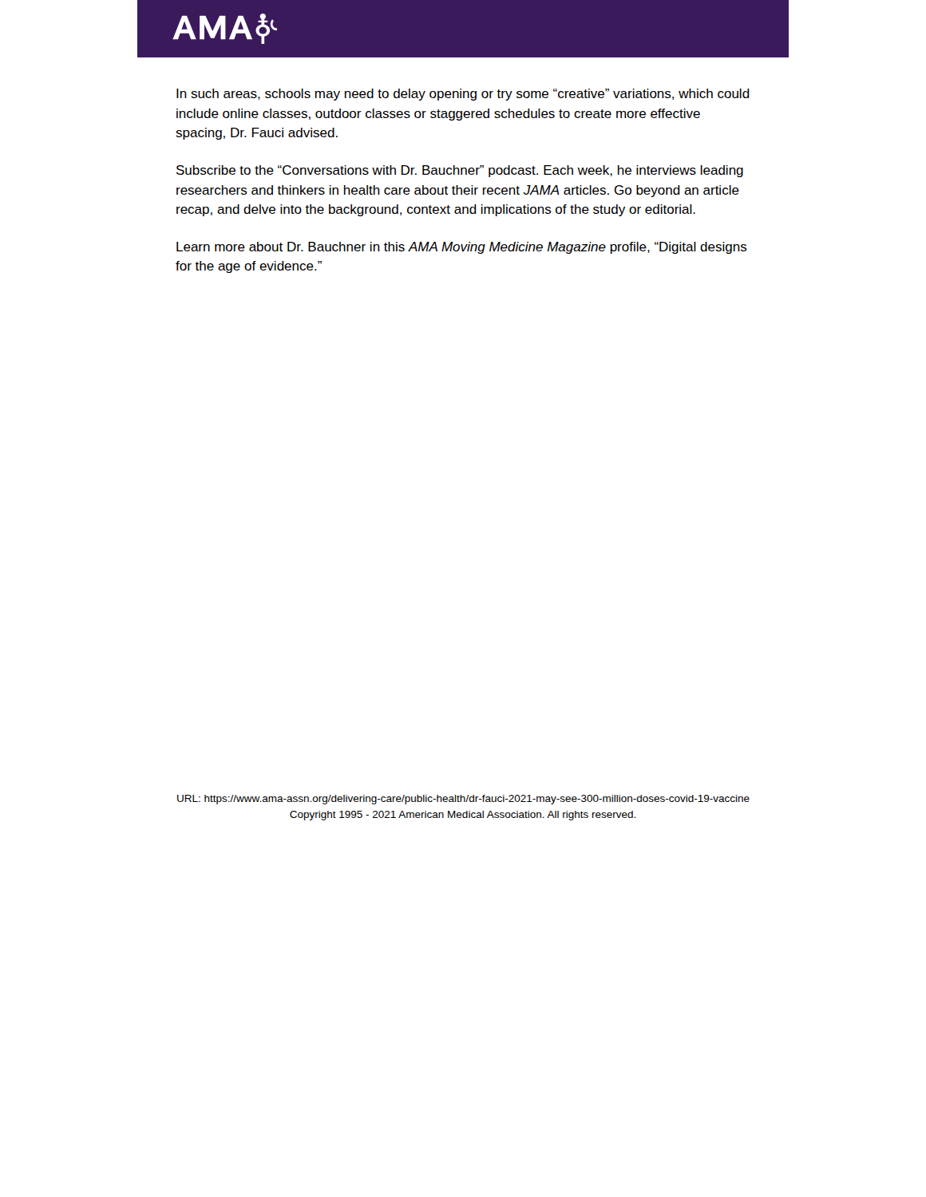In such areas, schools may need to delay opening or try some “creative” variations, which could include online classes, outdoor classes or staggered schedules to create more effective spacing, Dr. Fauci advised.
Subscribe to the “Conversations with Dr. Bauchner” podcast. Each week, he interviews leading researchers and thinkers in health care about their recent JAMA articles. Go beyond an article recap, and delve into the background, context and implications of the study or editorial.
Learn more about Dr. Bauchner in this AMA Moving Medicine Magazine profile, “Digital designs for the age of evidence.”
URL: https://www.ama-assn.org/delivering-care/public-health/dr-fauci-2021-may-see-300-million-doses-covid-19-vaccine
Copyright 1995 - 2021 American Medical Association. All rights reserved.